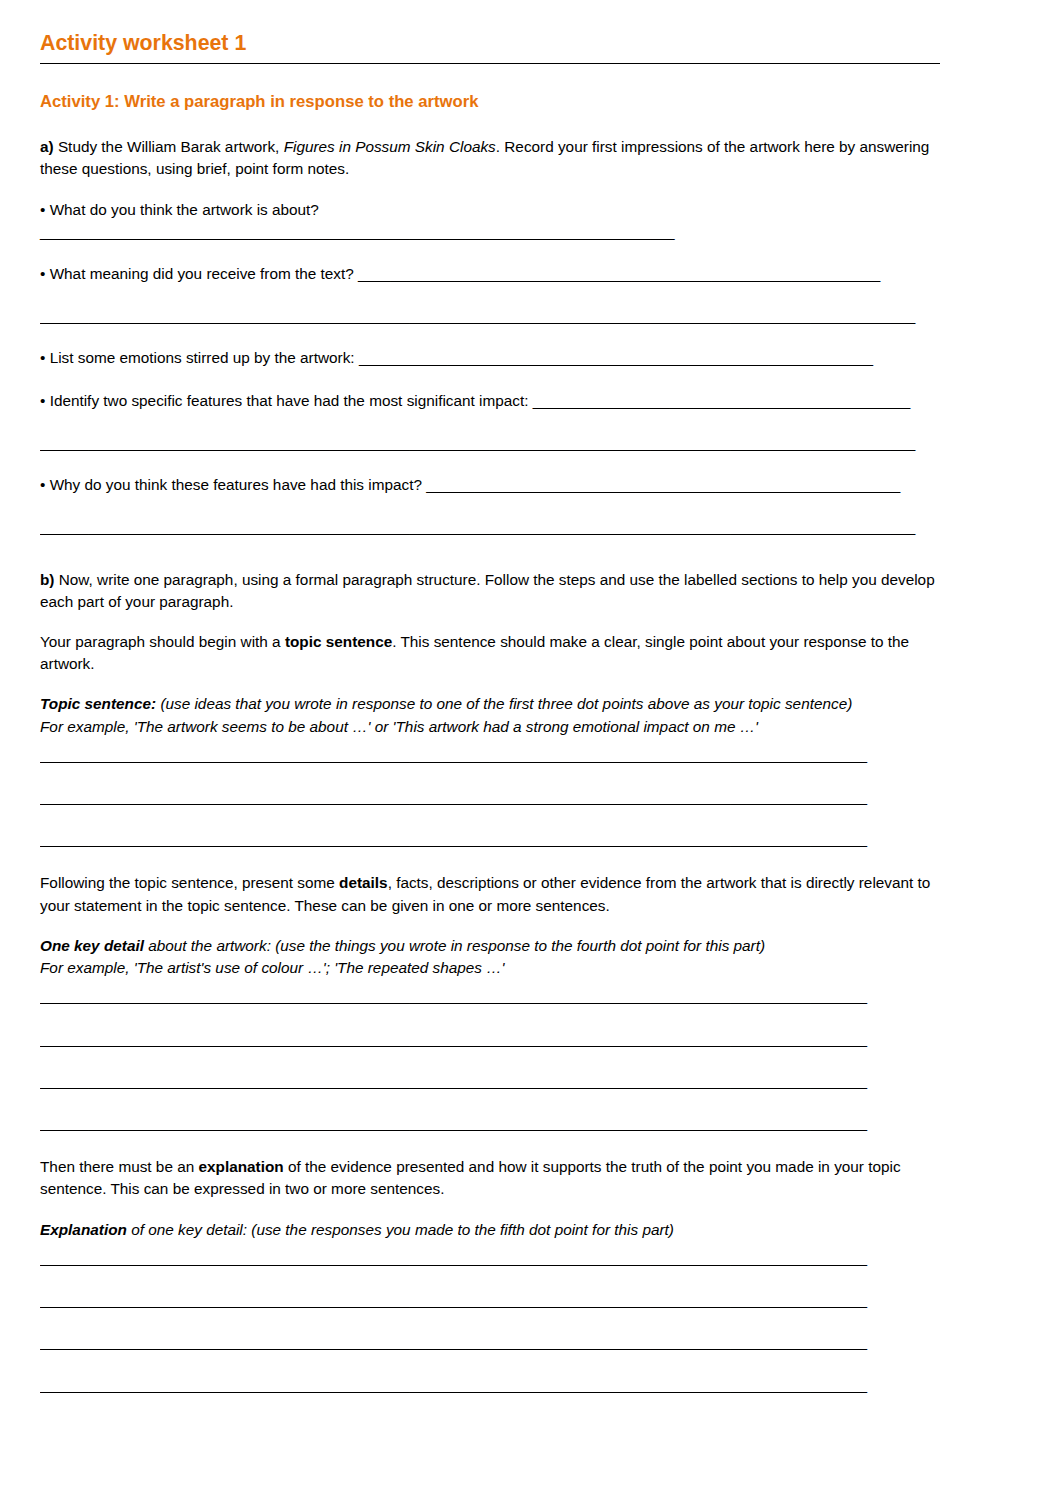Activity worksheet 1
Activity 1: Write a paragraph in response to the artwork
a) Study the William Barak artwork, Figures in Possum Skin Cloaks. Record your first impressions of the artwork here by answering these questions, using brief, point form notes.
• What do you think the artwork is about? _______________________________________________________________________________
• What meaning did you receive from the text? _________________________________________________________________
_____________________________________________________________________________________________________________
• List some emotions stirred up by the artwork: ________________________________________________________________
• Identify two specific features that have had the most significant impact: _______________________________________________
_____________________________________________________________________________________________________________
• Why do you think these features have had this impact? ___________________________________________________________
_____________________________________________________________________________________________________________
b) Now, write one paragraph, using a formal paragraph structure. Follow the steps and use the labelled sections to help you develop each part of your paragraph.
Your paragraph should begin with a topic sentence. This sentence should make a clear, single point about your response to the artwork.
Topic sentence: (use ideas that you wrote in response to one of the first three dot points above as your topic sentence)
For example, 'The artwork seems to be about …' or 'This artwork had a strong emotional impact on me …'
_______________________________________________________________________________________________________ _______________________________________________________________________________________________________ _______________________________________________________________________________________________________
Following the topic sentence, present some details, facts, descriptions or other evidence from the artwork that is directly relevant to your statement in the topic sentence. These can be given in one or more sentences.
One key detail about the artwork: (use the things you wrote in response to the fourth dot point for this part)
For example, 'The artist's use of colour …'; 'The repeated shapes …'
_______________________________________________________________________________________________________ _______________________________________________________________________________________________________ _______________________________________________________________________________________________________ _______________________________________________________________________________________________________
Then there must be an explanation of the evidence presented and how it supports the truth of the point you made in your topic sentence. This can be expressed in two or more sentences.
Explanation of one key detail: (use the responses you made to the fifth dot point for this part)
_______________________________________________________________________________________________________ _______________________________________________________________________________________________________ _______________________________________________________________________________________________________ _______________________________________________________________________________________________________